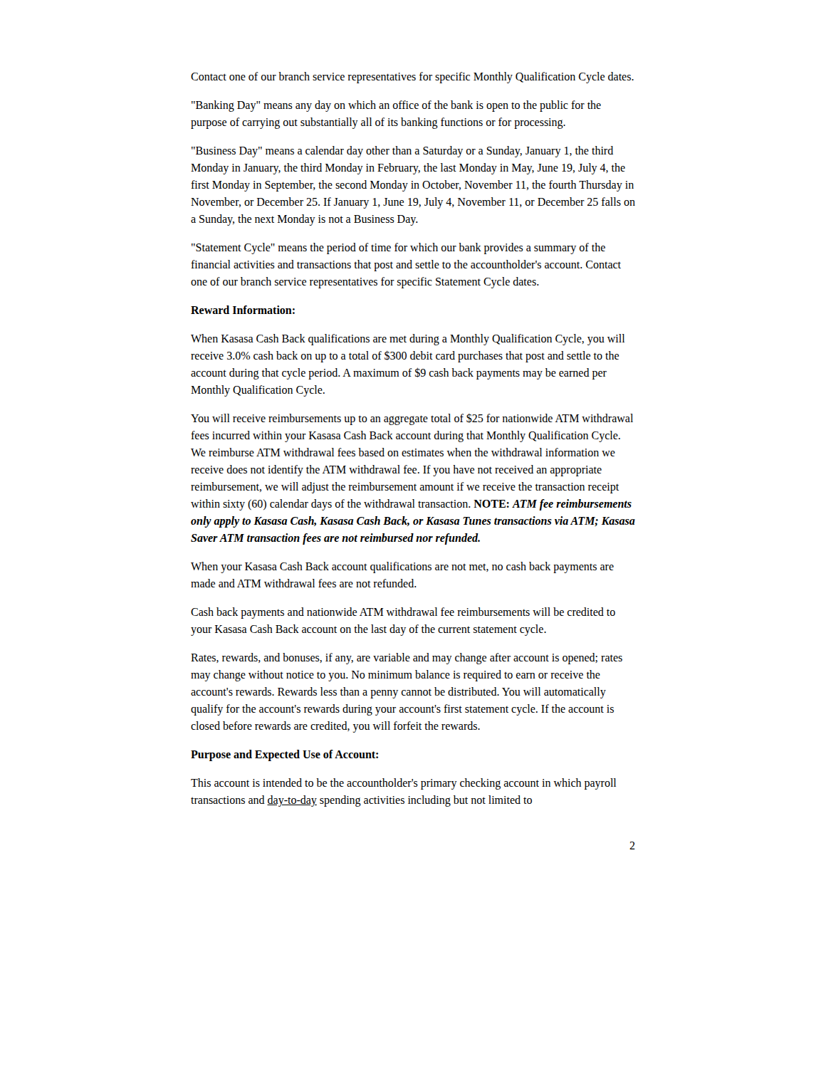Contact one of our branch service representatives for specific Monthly Qualification Cycle dates.
"Banking Day" means any day on which an office of the bank is open to the public for the purpose of carrying out substantially all of its banking functions or for processing.
"Business Day" means a calendar day other than a Saturday or a Sunday, January 1, the third Monday in January, the third Monday in February, the last Monday in May, June 19, July 4, the first Monday in September, the second Monday in October, November 11, the fourth Thursday in November, or December 25. If January 1, June 19, July 4, November 11, or December 25 falls on a Sunday, the next Monday is not a Business Day.
"Statement Cycle" means the period of time for which our bank provides a summary of the financial activities and transactions that post and settle to the accountholder's account. Contact one of our branch service representatives for specific Statement Cycle dates.
Reward Information:
When Kasasa Cash Back qualifications are met during a Monthly Qualification Cycle, you will receive 3.0% cash back on up to a total of $300 debit card purchases that post and settle to the account during that cycle period. A maximum of $9 cash back payments may be earned per Monthly Qualification Cycle.
You will receive reimbursements up to an aggregate total of $25 for nationwide ATM withdrawal fees incurred within your Kasasa Cash Back account during that Monthly Qualification Cycle. We reimburse ATM withdrawal fees based on estimates when the withdrawal information we receive does not identify the ATM withdrawal fee. If you have not received an appropriate reimbursement, we will adjust the reimbursement amount if we receive the transaction receipt within sixty (60) calendar days of the withdrawal transaction. NOTE: ATM fee reimbursements only apply to Kasasa Cash, Kasasa Cash Back, or Kasasa Tunes transactions via ATM; Kasasa Saver ATM transaction fees are not reimbursed nor refunded.
When your Kasasa Cash Back account qualifications are not met, no cash back payments are made and ATM withdrawal fees are not refunded.
Cash back payments and nationwide ATM withdrawal fee reimbursements will be credited to your Kasasa Cash Back account on the last day of the current statement cycle.
Rates, rewards, and bonuses, if any, are variable and may change after account is opened; rates may change without notice to you. No minimum balance is required to earn or receive the account's rewards. Rewards less than a penny cannot be distributed. You will automatically qualify for the account's rewards during your account's first statement cycle. If the account is closed before rewards are credited, you will forfeit the rewards.
Purpose and Expected Use of Account:
This account is intended to be the accountholder's primary checking account in which payroll transactions and day-to-day spending activities including but not limited to
2